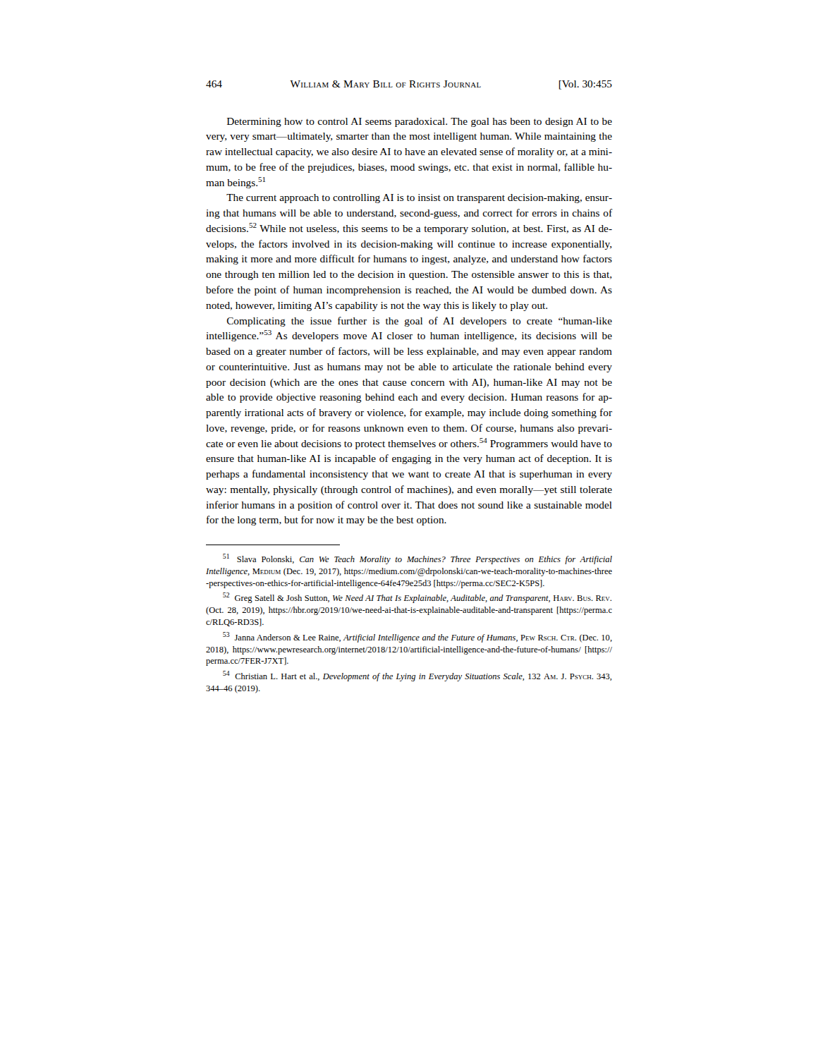464 William & Mary Bill of Rights Journal [Vol. 30:455
Determining how to control AI seems paradoxical. The goal has been to design AI to be very, very smart—ultimately, smarter than the most intelligent human. While maintaining the raw intellectual capacity, we also desire AI to have an elevated sense of morality or, at a minimum, to be free of the prejudices, biases, mood swings, etc. that exist in normal, fallible human beings.51
The current approach to controlling AI is to insist on transparent decision-making, ensuring that humans will be able to understand, second-guess, and correct for errors in chains of decisions.52 While not useless, this seems to be a temporary solution, at best. First, as AI develops, the factors involved in its decision-making will continue to increase exponentially, making it more and more difficult for humans to ingest, analyze, and understand how factors one through ten million led to the decision in question. The ostensible answer to this is that, before the point of human incomprehension is reached, the AI would be dumbed down. As noted, however, limiting AI’s capability is not the way this is likely to play out.
Complicating the issue further is the goal of AI developers to create “human-like intelligence.”53 As developers move AI closer to human intelligence, its decisions will be based on a greater number of factors, will be less explainable, and may even appear random or counterintuitive. Just as humans may not be able to articulate the rationale behind every poor decision (which are the ones that cause concern with AI), human-like AI may not be able to provide objective reasoning behind each and every decision. Human reasons for apparently irrational acts of bravery or violence, for example, may include doing something for love, revenge, pride, or for reasons unknown even to them. Of course, humans also prevaricate or even lie about decisions to protect themselves or others.54 Programmers would have to ensure that human-like AI is incapable of engaging in the very human act of deception. It is perhaps a fundamental inconsistency that we want to create AI that is superhuman in every way: mentally, physically (through control of machines), and even morally—yet still tolerate inferior humans in a position of control over it. That does not sound like a sustainable model for the long term, but for now it may be the best option.
51 Slava Polonski, Can We Teach Morality to Machines? Three Perspectives on Ethics for Artificial Intelligence, Medium (Dec. 19, 2017), https://medium.com/@drpolonski/can-we-teach-morality-to-machines-three-perspectives-on-ethics-for-artificial-intelligence-64fe479e25d3 [https://perma.cc/SEC2-K5PS].
52 Greg Satell & Josh Sutton, We Need AI That Is Explainable, Auditable, and Transparent, Harv. Bus. Rev. (Oct. 28, 2019), https://hbr.org/2019/10/we-need-ai-that-is-explainable-auditable-and-transparent [https://perma.cc/RLQ6-RD3S].
53 Janna Anderson & Lee Raine, Artificial Intelligence and the Future of Humans, Pew Rsch. Ctr. (Dec. 10, 2018), https://www.pewresearch.org/internet/2018/12/10/artificial-intelligence-and-the-future-of-humans/ [https://perma.cc/7FER-J7XT].
54 Christian L. Hart et al., Development of the Lying in Everyday Situations Scale, 132 Am. J. Psych. 343, 344–46 (2019).